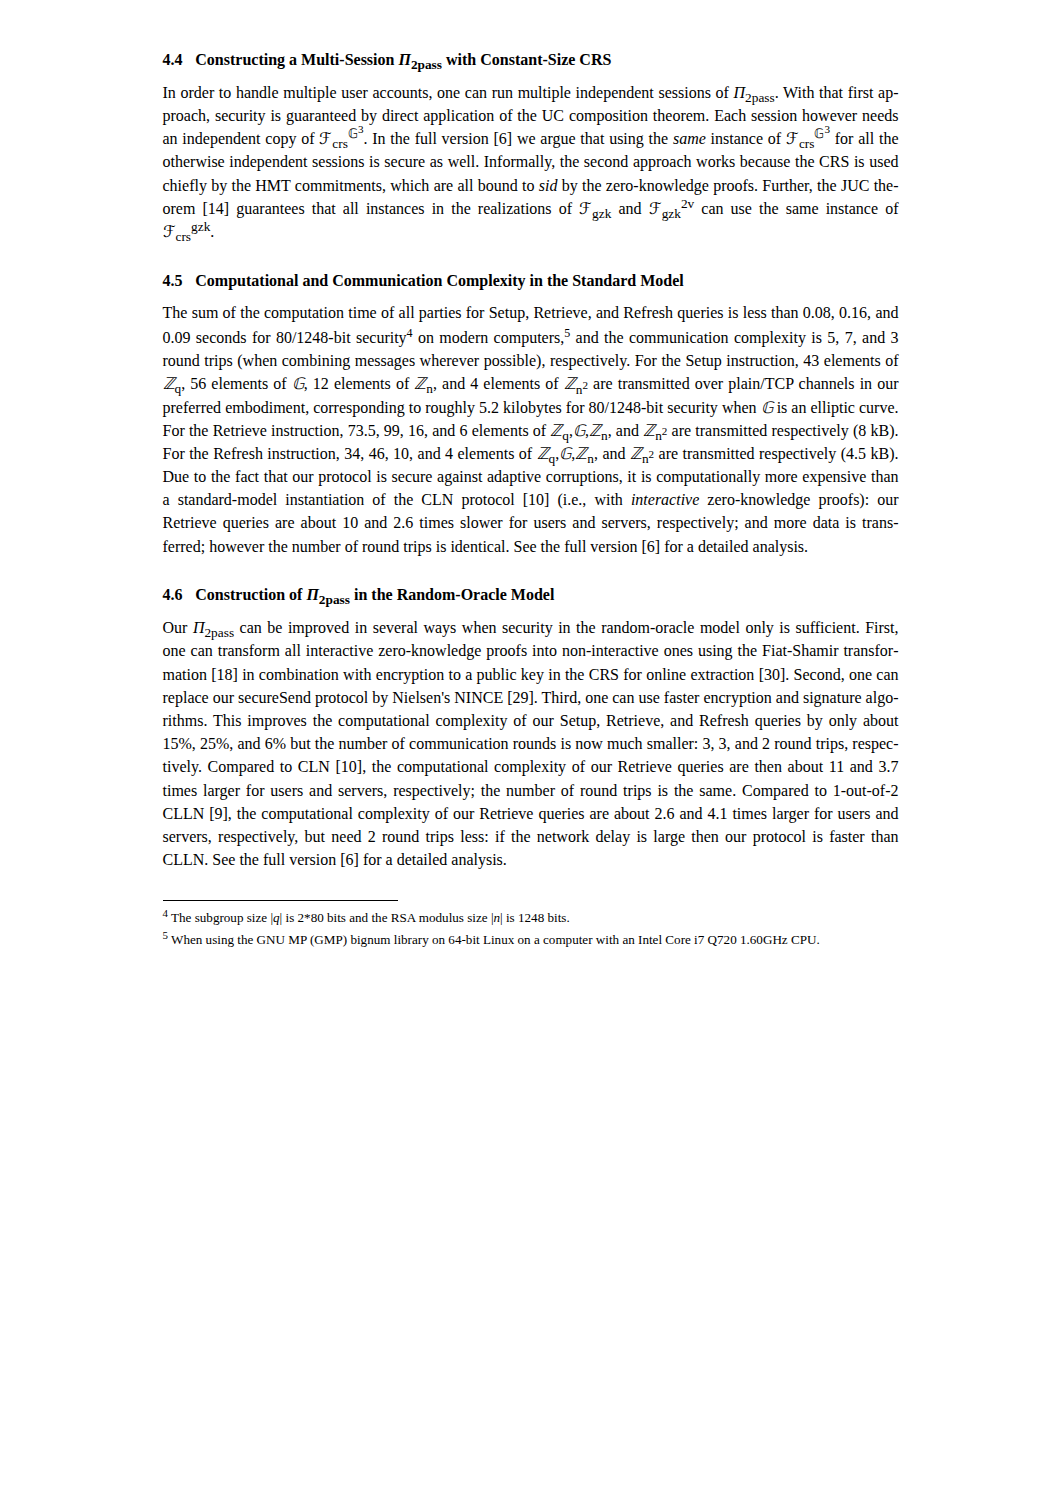4.4 Constructing a Multi-Session Π2pass with Constant-Size CRS
In order to handle multiple user accounts, one can run multiple independent sessions of Π2pass. With that first approach, security is guaranteed by direct application of the UC composition theorem. Each session however needs an independent copy of ℱcrs𝔾3. In the full version [6] we argue that using the same instance of ℱcrs𝔾3 for all the otherwise independent sessions is secure as well. Informally, the second approach works because the CRS is used chiefly by the HMT commitments, which are all bound to sid by the zero-knowledge proofs. Further, the JUC theorem [14] guarantees that all instances in the realizations of ℱgzk and ℱgzk2v can use the same instance of ℱcrsgzk.
4.5 Computational and Communication Complexity in the Standard Model
The sum of the computation time of all parties for Setup, Retrieve, and Refresh queries is less than 0.08, 0.16, and 0.09 seconds for 80/1248-bit security4 on modern computers,5 and the communication complexity is 5, 7, and 3 round trips (when combining messages wherever possible), respectively. For the Setup instruction, 43 elements of ℤq, 56 elements of 𝔾, 12 elements of ℤn, and 4 elements of ℤn2 are transmitted over plain/TCP channels in our preferred embodiment, corresponding to roughly 5.2 kilobytes for 80/1248-bit security when 𝔾 is an elliptic curve. For the Retrieve instruction, 73.5, 99, 16, and 6 elements of ℤq,𝔾,ℤn, and ℤn2 are transmitted respectively (8 kB). For the Refresh instruction, 34, 46, 10, and 4 elements of ℤq,𝔾,ℤn, and ℤn2 are transmitted respectively (4.5 kB). Due to the fact that our protocol is secure against adaptive corruptions, it is computationally more expensive than a standard-model instantiation of the CLN protocol [10] (i.e., with interactive zero-knowledge proofs): our Retrieve queries are about 10 and 2.6 times slower for users and servers, respectively; and more data is transferred; however the number of round trips is identical. See the full version [6] for a detailed analysis.
4.6 Construction of Π2pass in the Random-Oracle Model
Our Π2pass can be improved in several ways when security in the random-oracle model only is sufficient. First, one can transform all interactive zero-knowledge proofs into non-interactive ones using the Fiat-Shamir transformation [18] in combination with encryption to a public key in the CRS for online extraction [30]. Second, one can replace our secureSend protocol by Nielsen's NINCE [29]. Third, one can use faster encryption and signature algorithms. This improves the computational complexity of our Setup, Retrieve, and Refresh queries by only about 15%, 25%, and 6% but the number of communication rounds is now much smaller: 3, 3, and 2 round trips, respectively. Compared to CLN [10], the computational complexity of our Retrieve queries are then about 11 and 3.7 times larger for users and servers, respectively; the number of round trips is the same. Compared to 1-out-of-2 CLLN [9], the computational complexity of our Retrieve queries are about 2.6 and 4.1 times larger for users and servers, respectively, but need 2 round trips less: if the network delay is large then our protocol is faster than CLLN. See the full version [6] for a detailed analysis.
4 The subgroup size |q| is 2*80 bits and the RSA modulus size |n| is 1248 bits.
5 When using the GNU MP (GMP) bignum library on 64-bit Linux on a computer with an Intel Core i7 Q720 1.60GHz CPU.